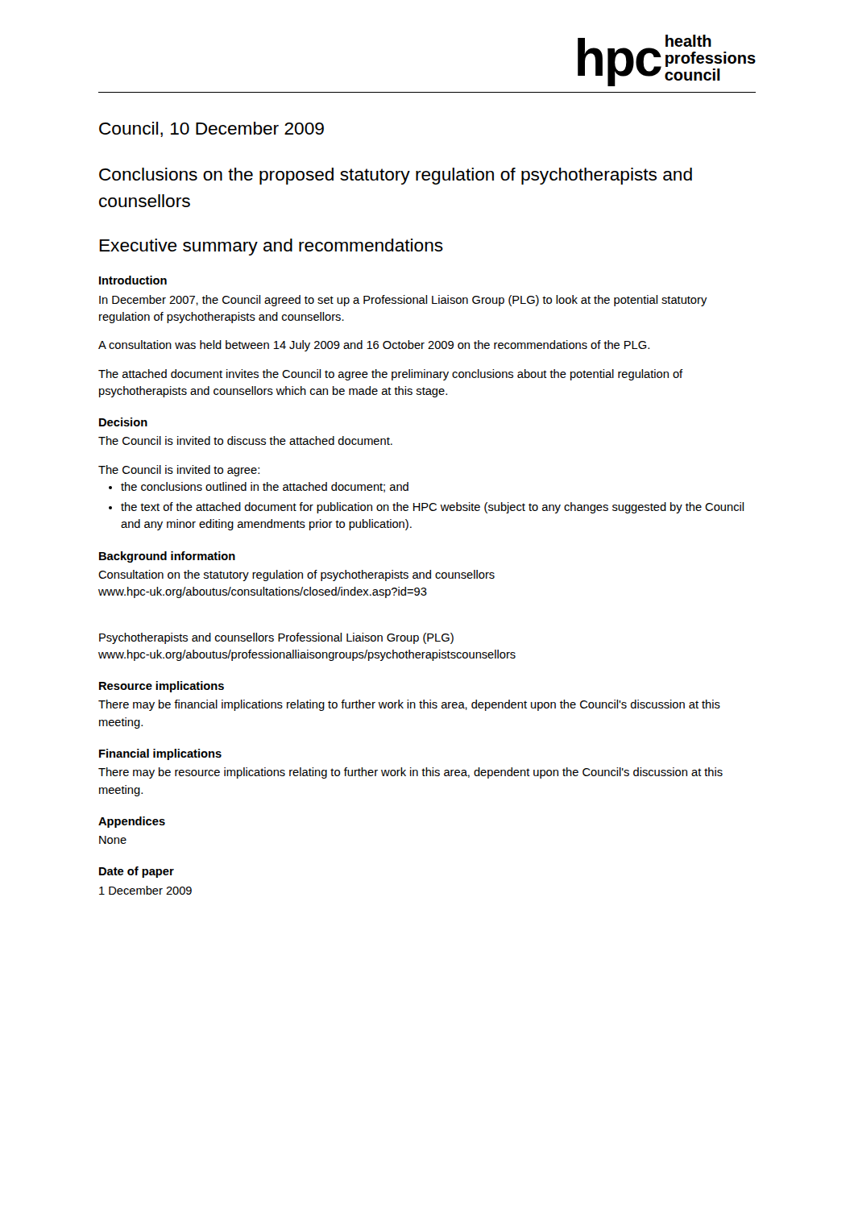hpc health
professions
council
Council, 10 December 2009
Conclusions on the proposed statutory regulation of psychotherapists and counsellors
Executive summary and recommendations
Introduction
In December 2007, the Council agreed to set up a Professional Liaison Group (PLG) to look at the potential statutory regulation of psychotherapists and counsellors.
A consultation was held between 14 July 2009 and 16 October 2009 on the recommendations of the PLG.
The attached document invites the Council to agree the preliminary conclusions about the potential regulation of psychotherapists and counsellors which can be made at this stage.
Decision
The Council is invited to discuss the attached document.
The Council is invited to agree:
the conclusions outlined in the attached document; and
the text of the attached document for publication on the HPC website (subject to any changes suggested by the Council and any minor editing amendments prior to publication).
Background information
Consultation on the statutory regulation of psychotherapists and counsellors
www.hpc-uk.org/aboutus/consultations/closed/index.asp?id=93
Psychotherapists and counsellors Professional Liaison Group (PLG)
www.hpc-uk.org/aboutus/professionalliaisongroups/psychotherapistscounsellors
Resource implications
There may be financial implications relating to further work in this area, dependent upon the Council's discussion at this meeting.
Financial implications
There may be resource implications relating to further work in this area, dependent upon the Council's discussion at this meeting.
Appendices
None
Date of paper
1 December 2009